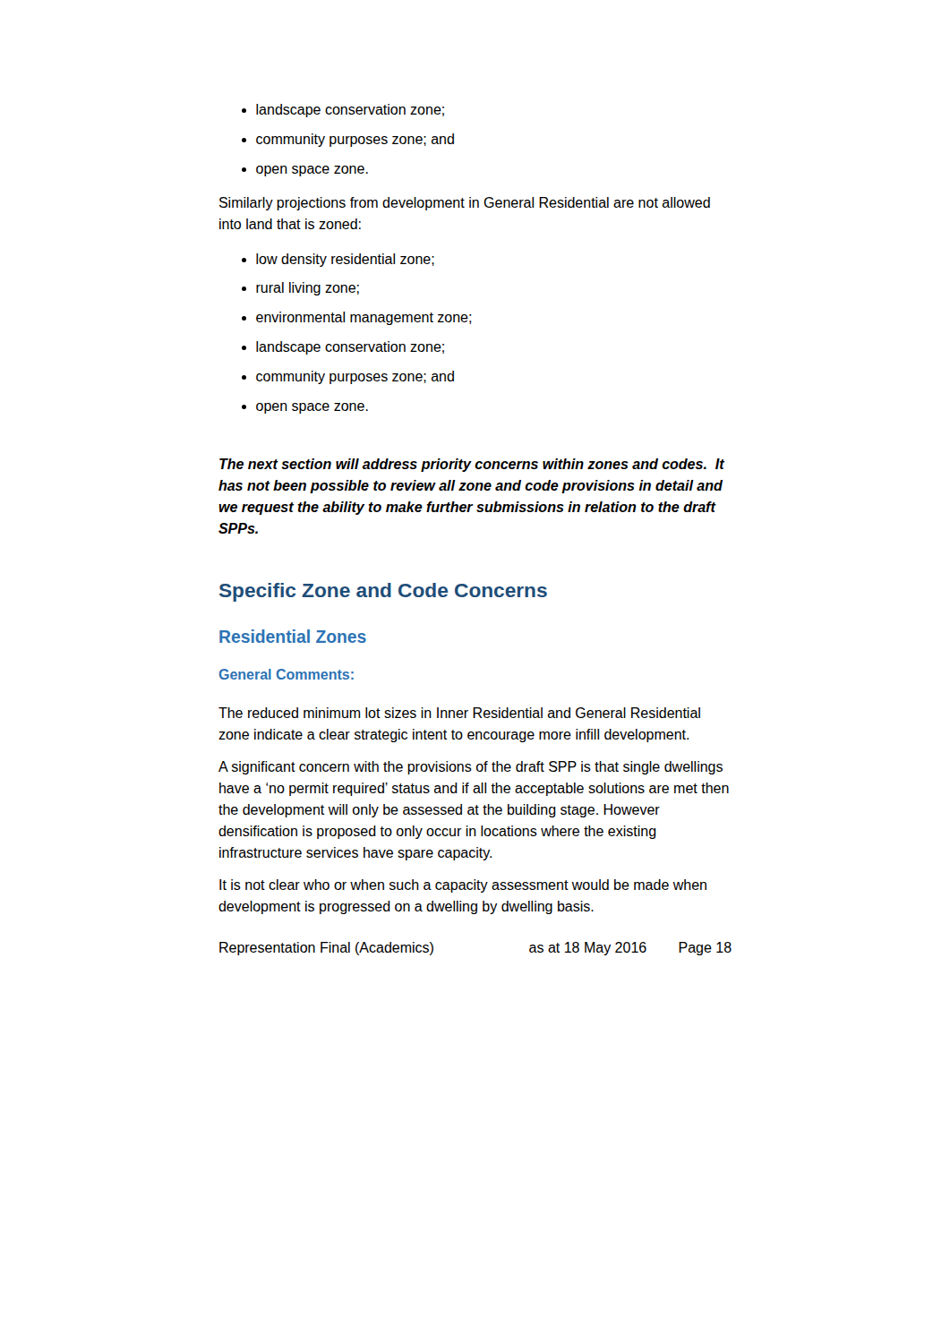landscape conservation zone;
community purposes zone; and
open space zone.
Similarly projections from development in General Residential are not allowed into land that is zoned:
low density residential zone;
rural living zone;
environmental management zone;
landscape conservation zone;
community purposes zone; and
open space zone.
The next section will address priority concerns within zones and codes. It has not been possible to review all zone and code provisions in detail and we request the ability to make further submissions in relation to the draft SPPs.
Specific Zone and Code Concerns
Residential Zones
General Comments:
The reduced minimum lot sizes in Inner Residential and General Residential zone indicate a clear strategic intent to encourage more infill development.
A significant concern with the provisions of the draft SPP is that single dwellings have a ‘no permit required’ status and if all the acceptable solutions are met then the development will only be assessed at the building stage. However densification is proposed to only occur in locations where the existing infrastructure services have spare capacity.
It is not clear who or when such a capacity assessment would be made when development is progressed on a dwelling by dwelling basis.
Representation Final (Academics)
as at 18 May 2016
Page 18